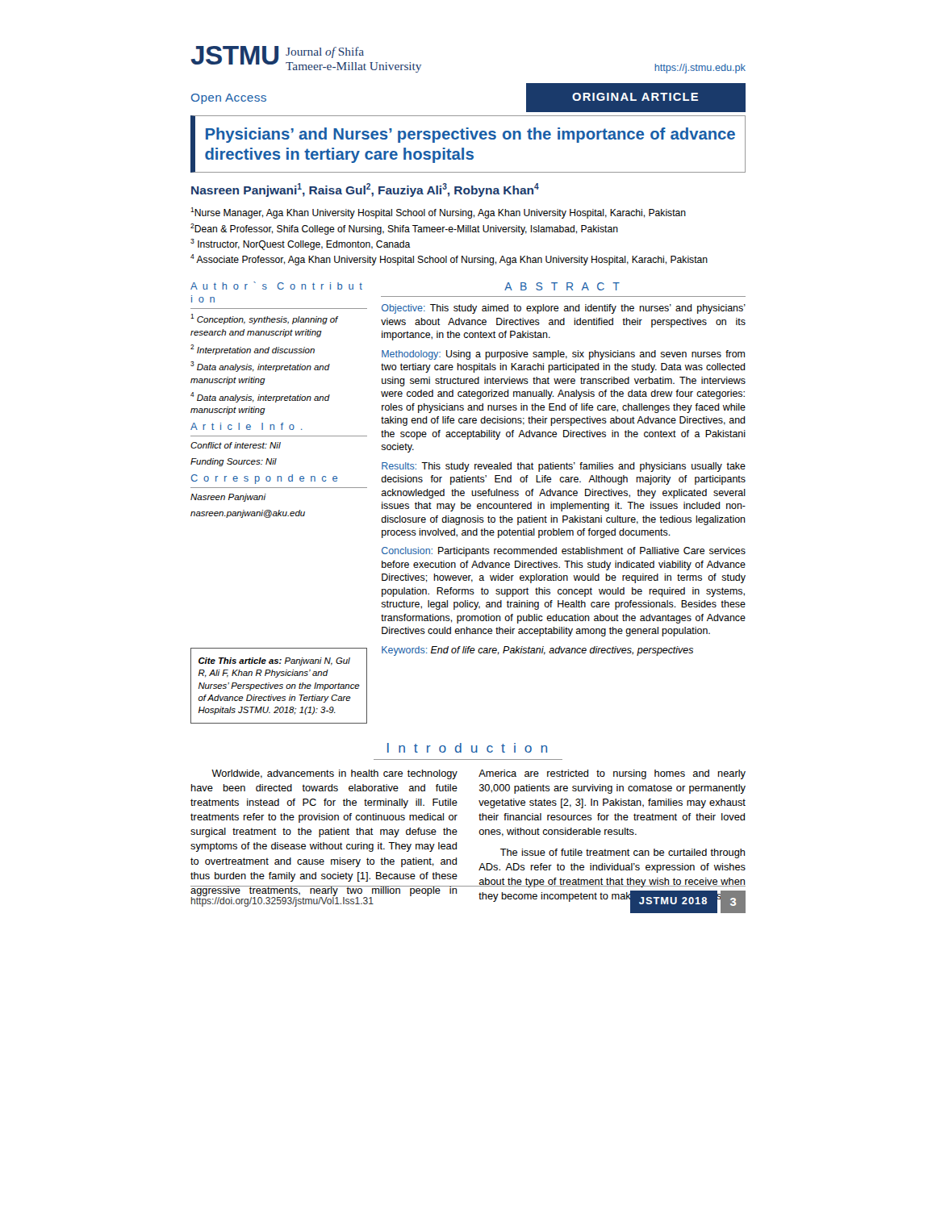JSTMU
Journal of Shifa
Tameer-e-Millat University
https://j.stmu.edu.pk
Open Access
ORIGINAL ARTICLE
Physicians’ and Nurses’ perspectives on the importance of advance directives in tertiary care hospitals
Nasreen Panjwani1, Raisa Gul2, Fauziya Ali3, Robyna Khan4
1Nurse Manager, Aga Khan University Hospital School of Nursing, Aga Khan University Hospital, Karachi, Pakistan
2Dean & Professor, Shifa College of Nursing, Shifa Tameer-e-Millat University, Islamabad, Pakistan
3 Instructor, NorQuest College, Edmonton, Canada
4 Associate Professor, Aga Khan University Hospital School of Nursing, Aga Khan University Hospital, Karachi, Pakistan
A u t h o r ` s C o n t r i b u t i o n
1 Conception, synthesis, planning of research and manuscript writing
2 Interpretation and discussion
3 Data analysis, interpretation and manuscript writing
4 Data analysis, interpretation and manuscript writing
A r t i c l e I n f o .
Conflict of interest: Nil
Funding Sources: Nil
C o r r e s p o n d e n c e
Nasreen Panjwani
nasreen.panjwani@aku.edu
Cite This article as: Panjwani N, Gul R, Ali F, Khan R Physicians’ and Nurses’ Perspectives on the Importance of Advance Directives in Tertiary Care Hospitals JSTMU. 2018; 1(1): 3-9.
A B S T R A C T
Objective: This study aimed to explore and identify the nurses’ and physicians’ views about Advance Directives and identified their perspectives on its importance, in the context of Pakistan.
Methodology: Using a purposive sample, six physicians and seven nurses from two tertiary care hospitals in Karachi participated in the study. Data was collected using semi structured interviews that were transcribed verbatim. The interviews were coded and categorized manually. Analysis of the data drew four categories: roles of physicians and nurses in the End of life care, challenges they faced while taking end of life care decisions; their perspectives about Advance Directives, and the scope of acceptability of Advance Directives in the context of a Pakistani society.
Results: This study revealed that patients’ families and physicians usually take decisions for patients’ End of Life care. Although majority of participants acknowledged the usefulness of Advance Directives, they explicated several issues that may be encountered in implementing it. The issues included non-disclosure of diagnosis to the patient in Pakistani culture, the tedious legalization process involved, and the potential problem of forged documents.
Conclusion: Participants recommended establishment of Palliative Care services before execution of Advance Directives. This study indicated viability of Advance Directives; however, a wider exploration would be required in terms of study population. Reforms to support this concept would be required in systems, structure, legal policy, and training of Health care professionals. Besides these transformations, promotion of public education about the advantages of Advance Directives could enhance their acceptability among the general population.
Keywords: End of life care, Pakistani, advance directives, perspectives
I n t r o d u c t i o n
Worldwide, advancements in health care technology have been directed towards elaborative and futile treatments instead of PC for the terminally ill. Futile treatments refer to the provision of continuous medical or surgical treatment to the patient that may defuse the symptoms of the disease without curing it. They may lead to overtreatment and cause misery to the patient, and thus burden the family and society [1]. Because of these aggressive treatments, nearly two million people in America are restricted to nursing homes and nearly 30,000 patients are surviving in comatose or permanently vegetative states [2, 3]. In Pakistan, families may exhaust their financial resources for the treatment of their loved ones, without considerable results.
The issue of futile treatment can be curtailed through ADs. ADs refer to the individual’s expression of wishes about the type of treatment that they wish to receive when they become incompetent to make decisions [4]. ADs
https://doi.org/10.32593/jstmu/Vol1.Iss1.31
JSTMU 2018
3